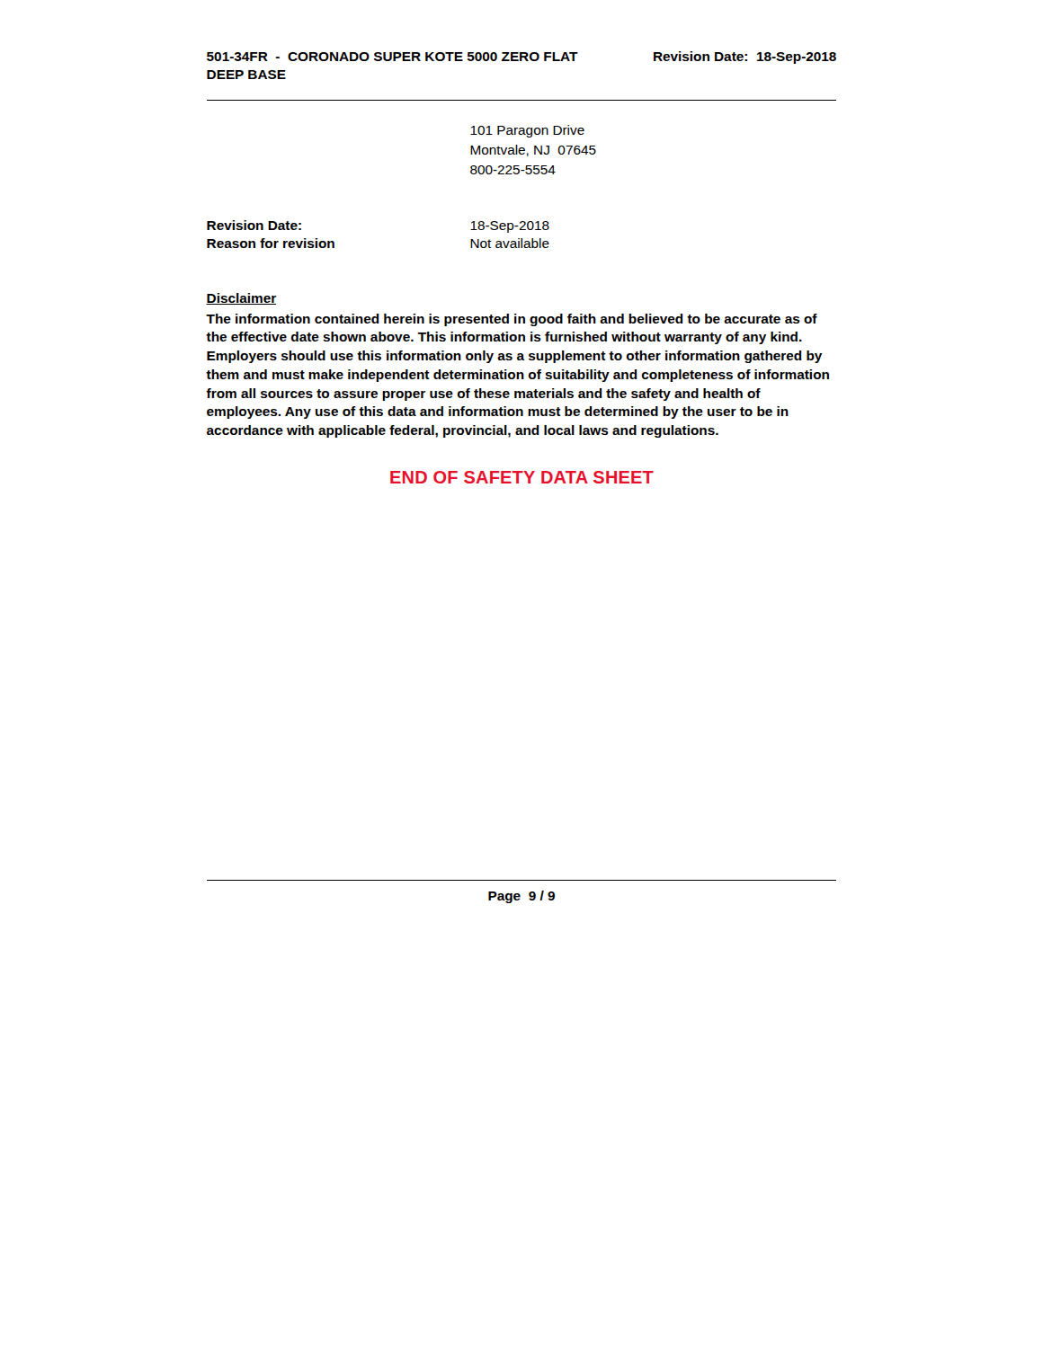501-34FR - CORONADO SUPER KOTE 5000 ZERO FLAT DEEP BASE
Revision Date: 18-Sep-2018
101 Paragon Drive
Montvale, NJ 07645
800-225-5554
Revision Date:
18-Sep-2018
Reason for revision
Not available
Disclaimer
The information contained herein is presented in good faith and believed to be accurate as of the effective date shown above. This information is furnished without warranty of any kind. Employers should use this information only as a supplement to other information gathered by them and must make independent determination of suitability and completeness of information from all sources to assure proper use of these materials and the safety and health of employees. Any use of this data and information must be determined by the user to be in accordance with applicable federal, provincial, and local laws and regulations.
END OF SAFETY DATA SHEET
Page 9 / 9